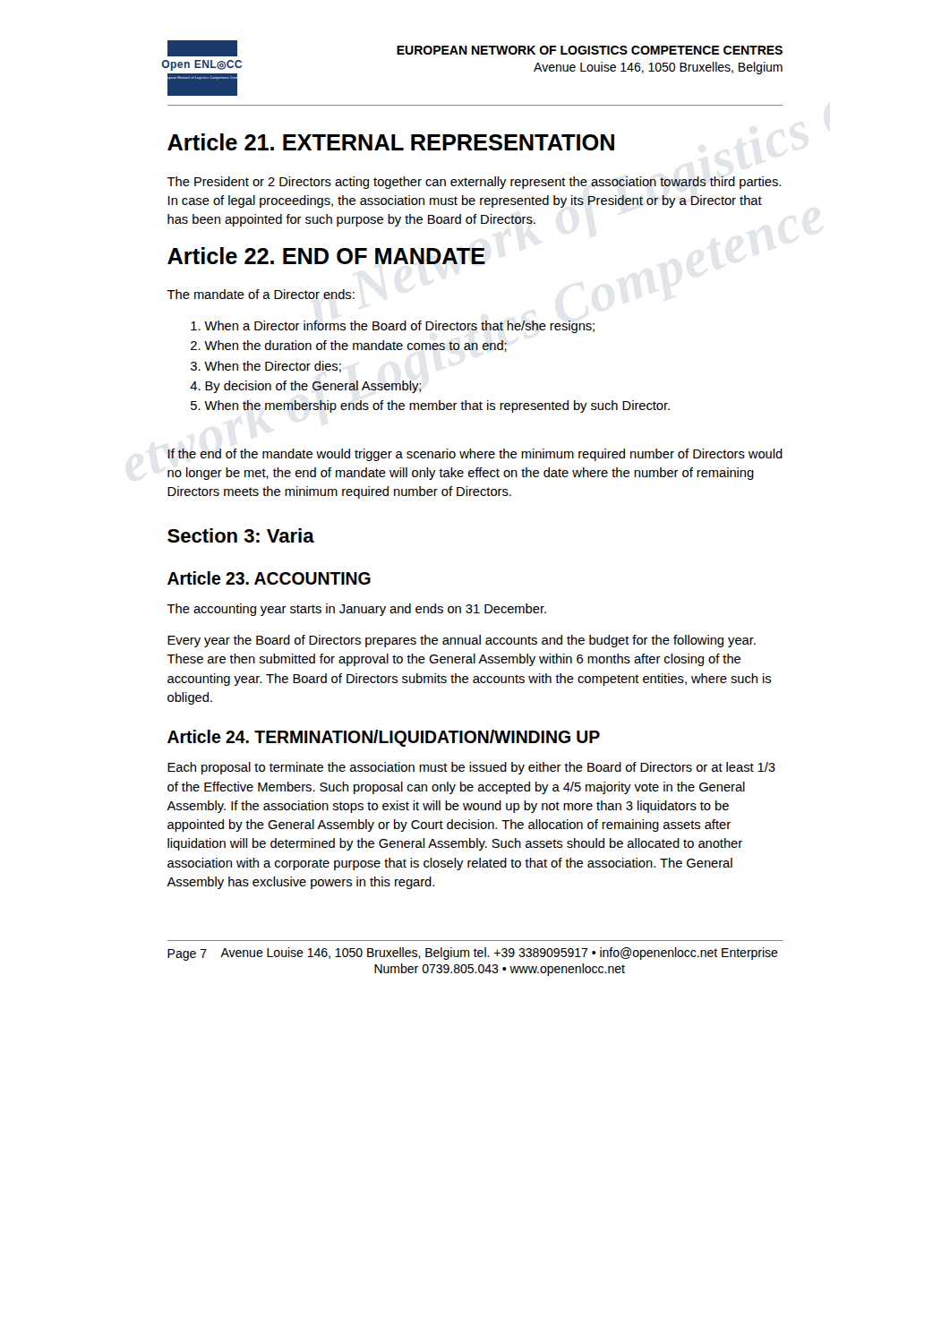n Network of Logistics Competence Cen n Network of Logistics Competence Cen
Open ENL◎CC
European Network of Logistics Competence Centres
EUROPEAN NETWORK OF LOGISTICS COMPETENCE CENTRES
Avenue Louise 146, 1050 Bruxelles, Belgium
Article 21. EXTERNAL REPRESENTATION
The President or 2 Directors acting together can externally represent the association towards third parties. In case of legal proceedings, the association must be represented by its President or by a Director that has been appointed for such purpose by the Board of Directors.
Article 22. END OF MANDATE
The mandate of a Director ends:
When a Director informs the Board of Directors that he/she resigns;
When the duration of the mandate comes to an end;
When the Director dies;
By decision of the General Assembly;
When the membership ends of the member that is represented by such Director.
If the end of the mandate would trigger a scenario where the minimum required number of Directors would no longer be met, the end of mandate will only take effect on the date where the number of remaining Directors meets the minimum required number of Directors.
Section 3: Varia
Article 23. ACCOUNTING
The accounting year starts in January and ends on 31 December.
Every year the Board of Directors prepares the annual accounts and the budget for the following year. These are then submitted for approval to the General Assembly within 6 months after closing of the accounting year. The Board of Directors submits the accounts with the competent entities, where such is obliged.
Article 24. TERMINATION/LIQUIDATION/WINDING UP
Each proposal to terminate the association must be issued by either the Board of Directors or at least 1/3 of the Effective Members. Such proposal can only be accepted by a 4/5 majority vote in the General Assembly. If the association stops to exist it will be wound up by not more than 3 liquidators to be appointed by the General Assembly or by Court decision. The allocation of remaining assets after liquidation will be determined by the General Assembly. Such assets should be allocated to another association with a corporate purpose that is closely related to that of the association. The General Assembly has exclusive powers in this regard.
Page 7
Avenue Louise 146, 1050 Bruxelles, Belgium tel. +39 3389095917 • info@openenlocc.net Enterprise Number 0739.805.043 • www.openenlocc.net